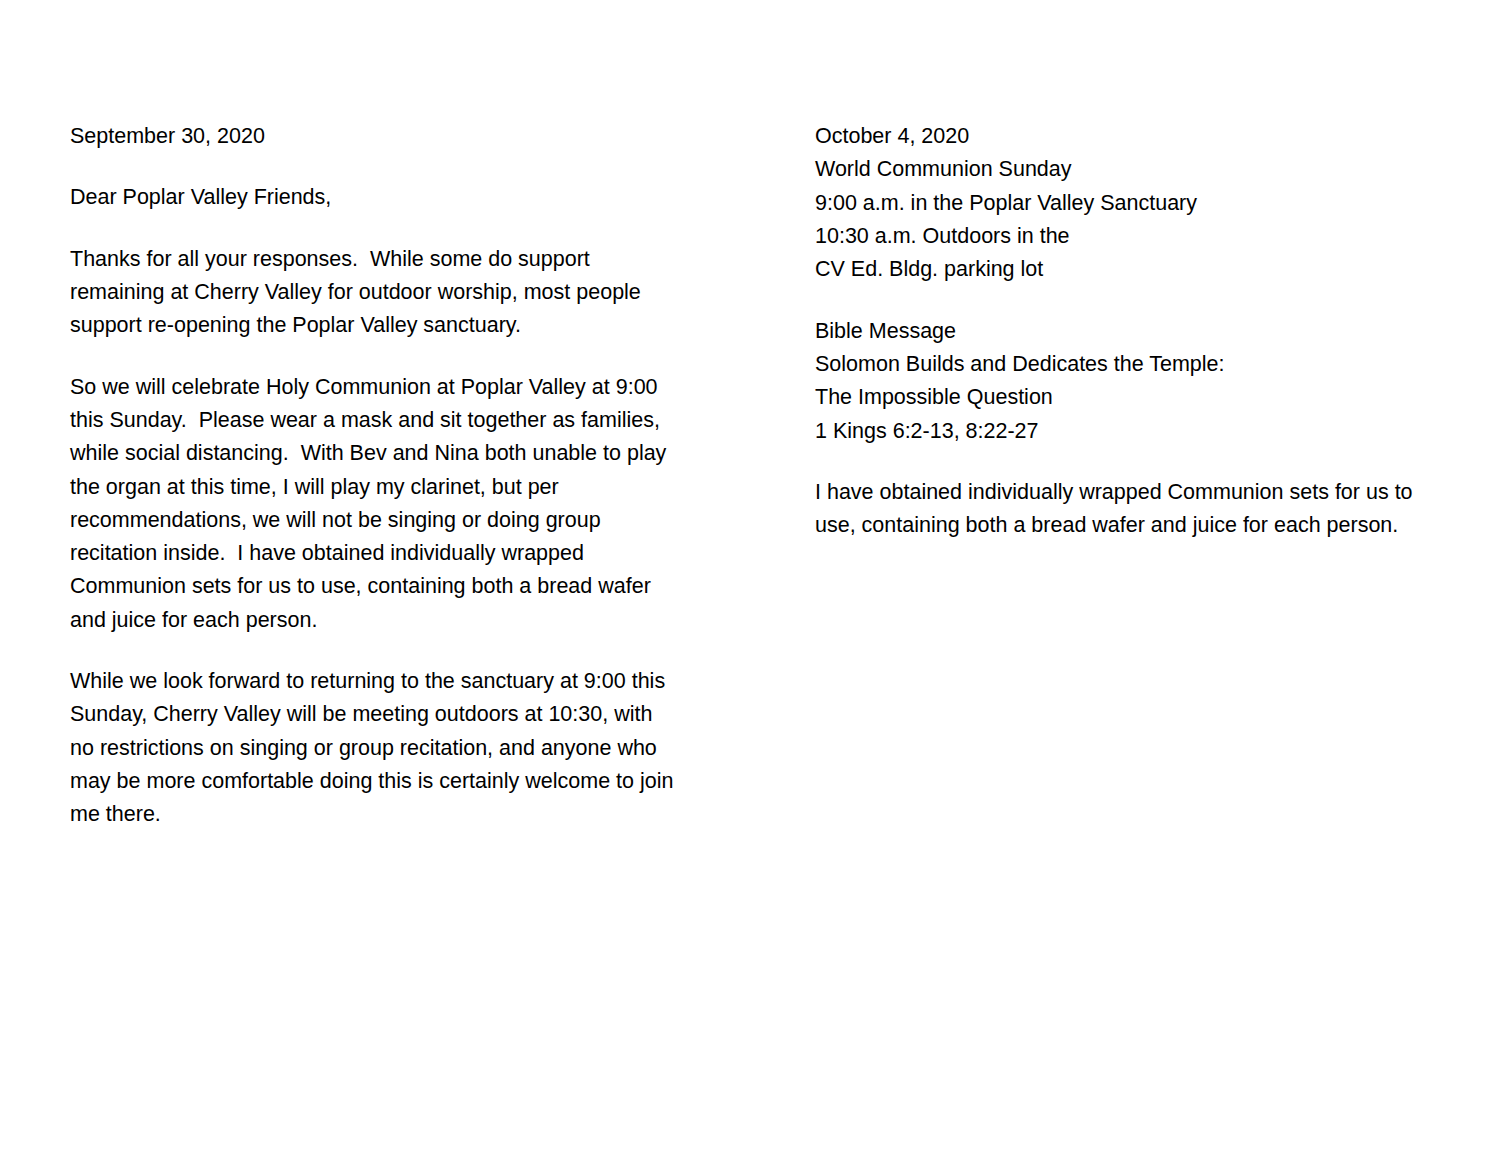September 30, 2020
Dear Poplar Valley Friends,
Thanks for all your responses. While some do support remaining at Cherry Valley for outdoor worship, most people support re-opening the Poplar Valley sanctuary.
So we will celebrate Holy Communion at Poplar Valley at 9:00 this Sunday. Please wear a mask and sit together as families, while social distancing. With Bev and Nina both unable to play the organ at this time, I will play my clarinet, but per recommendations, we will not be singing or doing group recitation inside. I have obtained individually wrapped Communion sets for us to use, containing both a bread wafer and juice for each person.
While we look forward to returning to the sanctuary at 9:00 this Sunday, Cherry Valley will be meeting outdoors at 10:30, with no restrictions on singing or group recitation, and anyone who may be more comfortable doing this is certainly welcome to join me there.
October 4, 2020
World Communion Sunday
9:00 a.m. in the Poplar Valley Sanctuary
10:30 a.m. Outdoors in the
CV Ed. Bldg. parking lot
Bible Message
Solomon Builds and Dedicates the Temple:
The Impossible Question
1 Kings 6:2-13, 8:22-27
I have obtained individually wrapped Communion sets for us to use, containing both a bread wafer and juice for each person.